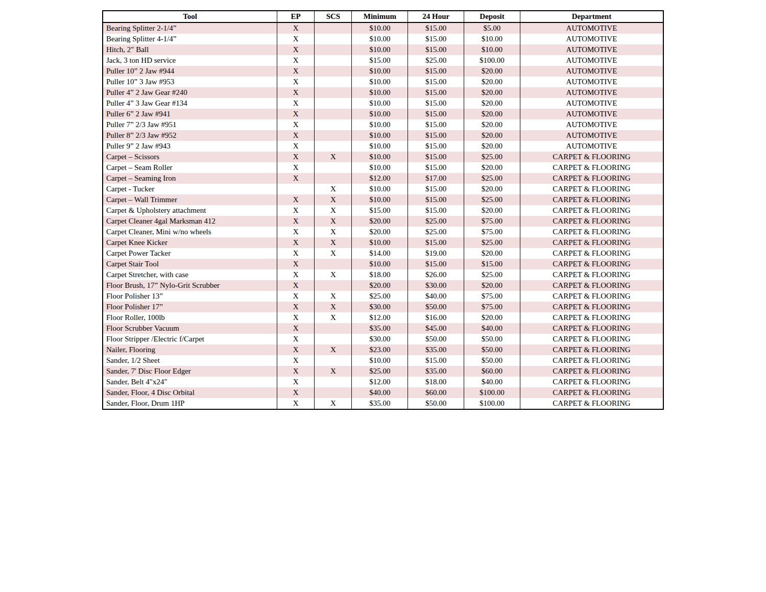Tool rental rate table
| Tool | EP | SCS | Minimum | 24 Hour | Deposit | Department |
| --- | --- | --- | --- | --- | --- | --- |
| Bearing Splitter 2-1/4” | X | | $10.00 | $15.00 | $5.00 | AUTOMOTIVE |
| Bearing Splitter 4-1/4” | X | | $10.00 | $15.00 | $10.00 | AUTOMOTIVE |
| Hitch, 2" Ball | X | | $10.00 | $15.00 | $10.00 | AUTOMOTIVE |
| Jack, 3 ton HD service | X | | $15.00 | $25.00 | $100.00 | AUTOMOTIVE |
| Puller 10” 2 Jaw #944 | X | | $10.00 | $15.00 | $20.00 | AUTOMOTIVE |
| Puller 10” 3 Jaw #953 | X | | $10.00 | $15.00 | $20.00 | AUTOMOTIVE |
| Puller 4” 2 Jaw Gear #240 | X | | $10.00 | $15.00 | $20.00 | AUTOMOTIVE |
| Puller 4” 3 Jaw Gear #134 | X | | $10.00 | $15.00 | $20.00 | AUTOMOTIVE |
| Puller 6” 2 Jaw #941 | X | | $10.00 | $15.00 | $20.00 | AUTOMOTIVE |
| Puller 7” 2/3 Jaw #951 | X | | $10.00 | $15.00 | $20.00 | AUTOMOTIVE |
| Puller 8” 2/3 Jaw #952 | X | | $10.00 | $15.00 | $20.00 | AUTOMOTIVE |
| Puller 9” 2 Jaw #943 | X | | $10.00 | $15.00 | $20.00 | AUTOMOTIVE |
| Carpet – Scissors | X | X | $10.00 | $15.00 | $25.00 | CARPET & FLOORING |
| Carpet – Seam Roller | X | | $10.00 | $15.00 | $20.00 | CARPET & FLOORING |
| Carpet – Seaming Iron | X | | $12.00 | $17.00 | $25.00 | CARPET & FLOORING |
| Carpet - Tucker | | X | $10.00 | $15.00 | $20.00 | CARPET & FLOORING |
| Carpet – Wall Trimmer | X | X | $10.00 | $15.00 | $25.00 | CARPET & FLOORING |
| Carpet & Upholstery attachment | X | X | $15.00 | $15.00 | $20.00 | CARPET & FLOORING |
| Carpet Cleaner 4gal Marksman 412 | X | X | $20.00 | $25.00 | $75.00 | CARPET & FLOORING |
| Carpet Cleaner, Mini w/no wheels | X | X | $20.00 | $25.00 | $75.00 | CARPET & FLOORING |
| Carpet Knee Kicker | X | X | $10.00 | $15.00 | $25.00 | CARPET & FLOORING |
| Carpet Power Tacker | X | X | $14.00 | $19.00 | $20.00 | CARPET & FLOORING |
| Carpet Stair Tool | X | | $10.00 | $15.00 | $15.00 | CARPET & FLOORING |
| Carpet Stretcher, with case | X | X | $18.00 | $26.00 | $25.00 | CARPET & FLOORING |
| Floor Brush, 17” Nylo-Grit Scrubber | X | | $20.00 | $30.00 | $20.00 | CARPET & FLOORING |
| Floor Polisher 13” | X | X | $25.00 | $40.00 | $75.00 | CARPET & FLOORING |
| Floor Polisher 17” | X | X | $30.00 | $50.00 | $75.00 | CARPET & FLOORING |
| Floor Roller, 100lb | X | X | $12.00 | $16.00 | $20.00 | CARPET & FLOORING |
| Floor Scrubber Vacuum | X | | $35.00 | $45.00 | $40.00 | CARPET & FLOORING |
| Floor Stripper /Electric f/Carpet | X | | $30.00 | $50.00 | $50.00 | CARPET & FLOORING |
| Nailer, Flooring | X | X | $23.00 | $35.00 | $50.00 | CARPET & FLOORING |
| Sander, 1/2 Sheet | X | | $10.00 | $15.00 | $50.00 | CARPET & FLOORING |
| Sander, 7' Disc Floor Edger | X | X | $25.00 | $35.00 | $60.00 | CARPET & FLOORING |
| Sander, Belt 4"x24" | X | | $12.00 | $18.00 | $40.00 | CARPET & FLOORING |
| Sander, Floor, 4 Disc Orbital | X | | $40.00 | $60.00 | $100.00 | CARPET & FLOORING |
| Sander, Floor, Drum 1HP | X | X | $35.00 | $50.00 | $100.00 | CARPET & FLOORING |